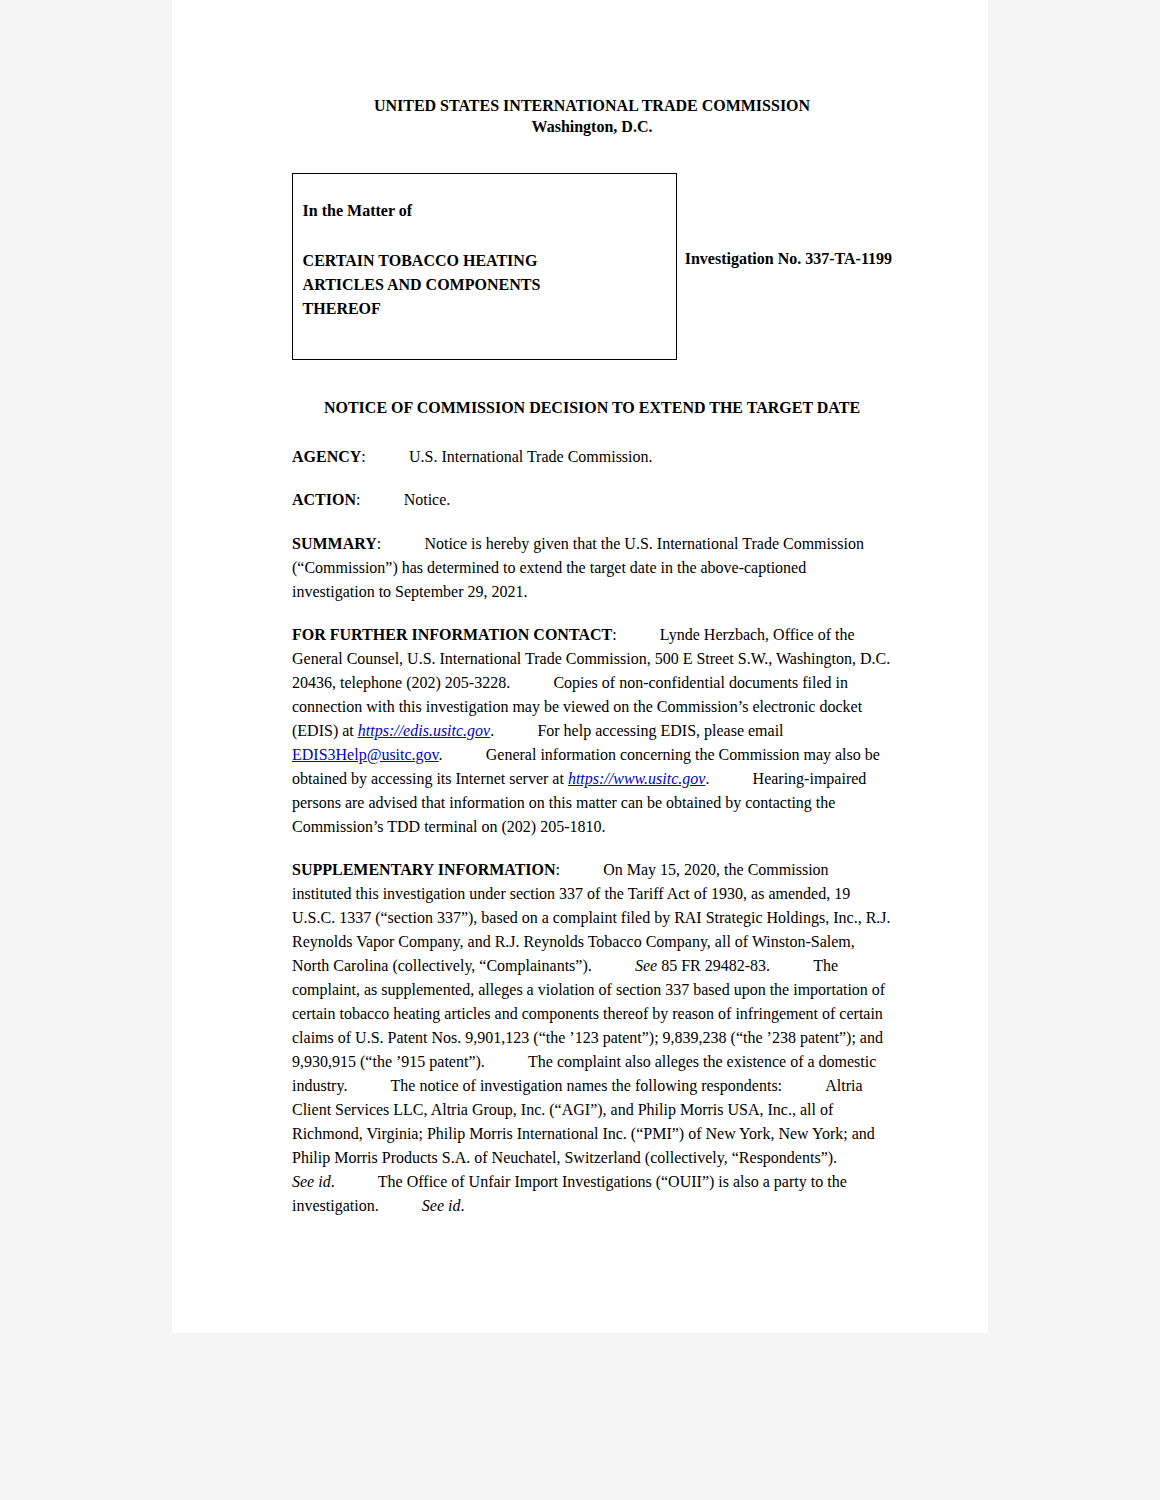UNITED STATES INTERNATIONAL TRADE COMMISSION
Washington, D.C.
| In the Matter of CERTAIN TOBACCO HEATING ARTICLES AND COMPONENTS THEREOF | Investigation No. 337-TA-1199 |
NOTICE OF COMMISSION DECISION TO EXTEND THE TARGET DATE
AGENCY: U.S. International Trade Commission.
ACTION: Notice.
SUMMARY: Notice is hereby given that the U.S. International Trade Commission (“Commission”) has determined to extend the target date in the above-captioned investigation to September 29, 2021.
FOR FURTHER INFORMATION CONTACT: Lynde Herzbach, Office of the General Counsel, U.S. International Trade Commission, 500 E Street S.W., Washington, D.C. 20436, telephone (202) 205-3228. Copies of non-confidential documents filed in connection with this investigation may be viewed on the Commission’s electronic docket (EDIS) at https://edis.usitc.gov. For help accessing EDIS, please email EDIS3Help@usitc.gov. General information concerning the Commission may also be obtained by accessing its Internet server at https://www.usitc.gov. Hearing-impaired persons are advised that information on this matter can be obtained by contacting the Commission’s TDD terminal on (202) 205-1810.
SUPPLEMENTARY INFORMATION: On May 15, 2020, the Commission instituted this investigation under section 337 of the Tariff Act of 1930, as amended, 19 U.S.C. 1337 (“section 337”), based on a complaint filed by RAI Strategic Holdings, Inc., R.J. Reynolds Vapor Company, and R.J. Reynolds Tobacco Company, all of Winston-Salem, North Carolina (collectively, “Complainants”). See 85 FR 29482-83. The complaint, as supplemented, alleges a violation of section 337 based upon the importation of certain tobacco heating articles and components thereof by reason of infringement of certain claims of U.S. Patent Nos. 9,901,123 (“the ’123 patent”); 9,839,238 (“the ’238 patent”); and 9,930,915 (“the ’915 patent”). The complaint also alleges the existence of a domestic industry. The notice of investigation names the following respondents: Altria Client Services LLC, Altria Group, Inc. (“AGI”), and Philip Morris USA, Inc., all of Richmond, Virginia; Philip Morris International Inc. (“PMI”) of New York, New York; and Philip Morris Products S.A. of Neuchatel, Switzerland (collectively, “Respondents”). See id. The Office of Unfair Import Investigations (“OUII”) is also a party to the investigation. See id.